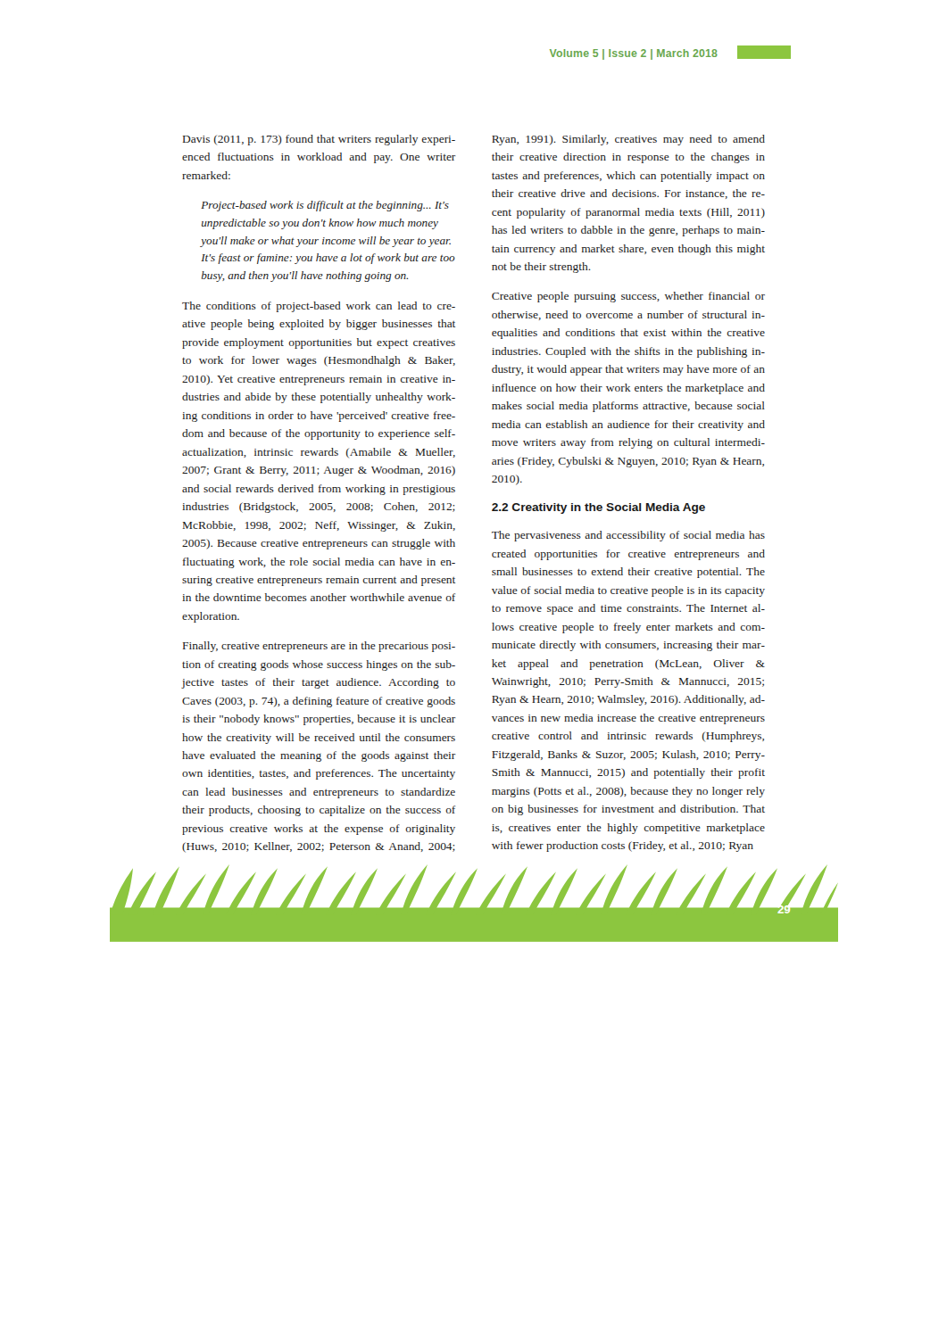Volume 5 | Issue 2 | March 2018
Davis (2011, p. 173) found that writers regularly experienced fluctuations in workload and pay. One writer remarked:
Project-based work is difficult at the beginning... It's unpredictable so you don't know how much money you'll make or what your income will be year to year. It's feast or famine: you have a lot of work but are too busy, and then you'll have nothing going on.
The conditions of project-based work can lead to creative people being exploited by bigger businesses that provide employment opportunities but expect creatives to work for lower wages (Hesmondhalgh & Baker, 2010). Yet creative entrepreneurs remain in creative industries and abide by these potentially unhealthy working conditions in order to have 'perceived' creative freedom and because of the opportunity to experience self-actualization, intrinsic rewards (Amabile & Mueller, 2007; Grant & Berry, 2011; Auger & Woodman, 2016) and social rewards derived from working in prestigious industries (Bridgstock, 2005, 2008; Cohen, 2012; McRobbie, 1998, 2002; Neff, Wissinger, & Zukin, 2005). Because creative entrepreneurs can struggle with fluctuating work, the role social media can have in ensuring creative entrepreneurs remain current and present in the downtime becomes another worthwhile avenue of exploration.
Finally, creative entrepreneurs are in the precarious position of creating goods whose success hinges on the subjective tastes of their target audience. According to Caves (2003, p. 74), a defining feature of creative goods is their "nobody knows" properties, because it is unclear how the creativity will be received until the consumers have evaluated the meaning of the goods against their own identities, tastes, and preferences. The uncertainty can lead businesses and entrepreneurs to standardize their products, choosing to capitalize on the success of previous creative works at the expense of originality (Huws, 2010; Kellner, 2002; Peterson & Anand, 2004; Ryan, 1991). Similarly, creatives may need to amend their creative direction in response to the changes in tastes and preferences, which can potentially impact on their creative drive and decisions. For instance, the recent popularity of paranormal media texts (Hill, 2011) has led writers to dabble in the genre, perhaps to maintain currency and market share, even though this might not be their strength.
Creative people pursuing success, whether financial or otherwise, need to overcome a number of structural inequalities and conditions that exist within the creative industries. Coupled with the shifts in the publishing industry, it would appear that writers may have more of an influence on how their work enters the marketplace and makes social media platforms attractive, because social media can establish an audience for their creativity and move writers away from relying on cultural intermediaries (Fridey, Cybulski & Nguyen, 2010; Ryan & Hearn, 2010).
2.2 Creativity in the Social Media Age
The pervasiveness and accessibility of social media has created opportunities for creative entrepreneurs and small businesses to extend their creative potential. The value of social media to creative people is in its capacity to remove space and time constraints. The Internet allows creative people to freely enter markets and communicate directly with consumers, increasing their market appeal and penetration (McLean, Oliver & Wainwright, 2010; Perry-Smith & Mannucci, 2015; Ryan & Hearn, 2010; Walmsley, 2016). Additionally, advances in new media increase the creative entrepreneurs creative control and intrinsic rewards (Humphreys, Fitzgerald, Banks & Suzor, 2005; Kulash, 2010; Perry-Smith & Mannucci, 2015) and potentially their profit margins (Potts et al., 2008), because they no longer rely on big businesses for investment and distribution. That is, creatives enter the highly competitive marketplace with fewer production costs (Fridey, et al., 2010; Ryan
29